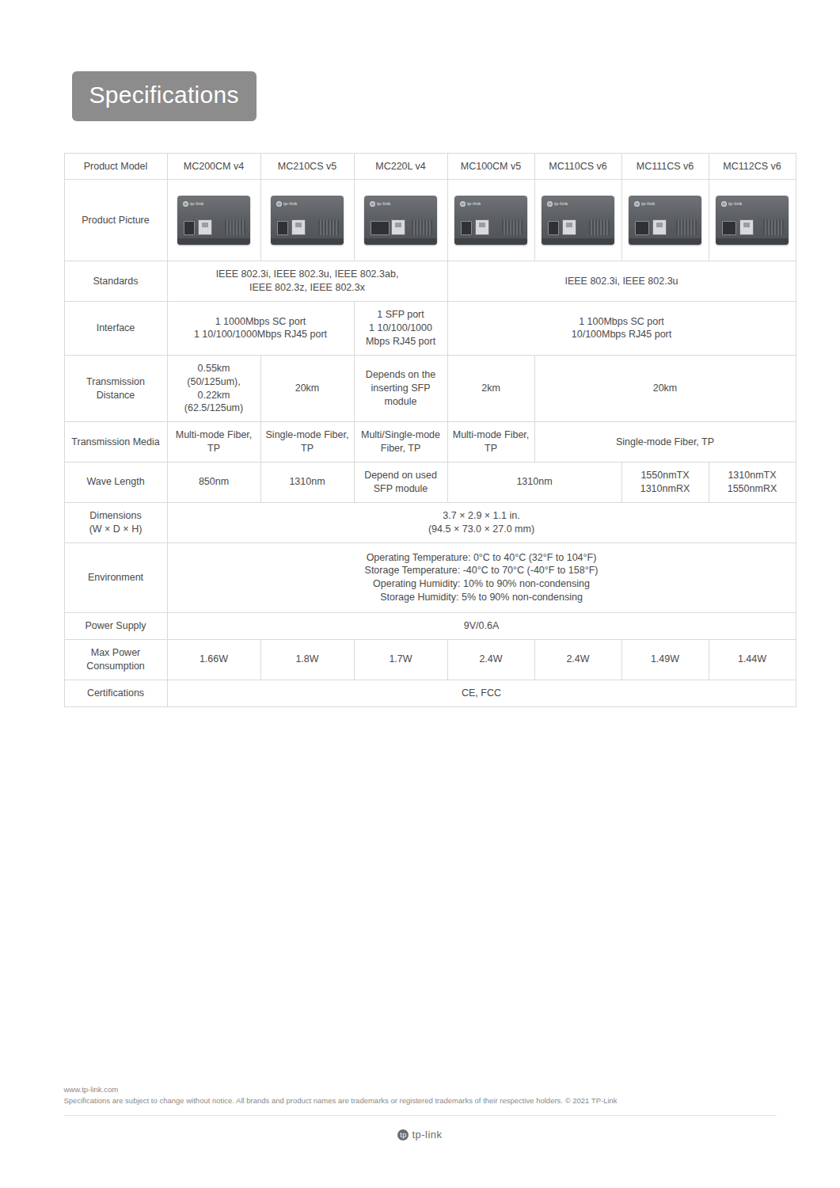Specifications
| Product Model | MC200CM v4 | MC210CS v5 | MC220L v4 | MC100CM v5 | MC110CS v6 | MC111CS v6 | MC112CS v6 |
| Product Picture | tp tp-link | tp tp-link | tp tp-link | tp tp-link | tp tp-link | tp tp-link | tp tp-link |
| Standards | IEEE 802.3i, IEEE 802.3u, IEEE 802.3ab, IEEE 802.3z, IEEE 802.3x | IEEE 802.3i, IEEE 802.3u |
| Interface | 1 1000Mbps SC port 1 10/100/1000Mbps RJ45 port | 1 SFP port 1 10/100/1000 Mbps RJ45 port | 1 100Mbps SC port 10/100Mbps RJ45 port |
| Transmission Distance | 0.55km (50/125um), 0.22km (62.5/125um) | 20km | Depends on the inserting SFP module | 2km | 20km |
| Transmission Media | Multi-mode Fiber, TP | Single-mode Fiber, TP | Multi/Single-mode Fiber, TP | Multi-mode Fiber, TP | Single-mode Fiber, TP |
| Wave Length | 850nm | 1310nm | Depend on used SFP module | 1310nm | 1550nmTX 1310nmRX | 1310nmTX 1550nmRX |
| Dimensions (W × D × H) | 3.7 × 2.9 × 1.1 in. (94.5 × 73.0 × 27.0 mm) |
| Environment | Operating Temperature: 0°C to 40°C (32°F to 104°F) Storage Temperature: -40°C to 70°C (-40°F to 158°F) Operating Humidity: 10% to 90% non-condensing Storage Humidity: 5% to 90% non-condensing |
| Power Supply | 9V/0.6A |
| Max Power Consumption | 1.66W | 1.8W | 1.7W | 2.4W | 2.4W | 1.49W | 1.44W |
| Certifications | CE, FCC |
www.tp-link.com
Specifications are subject to change without notice. All brands and product names are trademarks or registered trademarks of their respective holders. © 2021 TP-Link
tptp-link